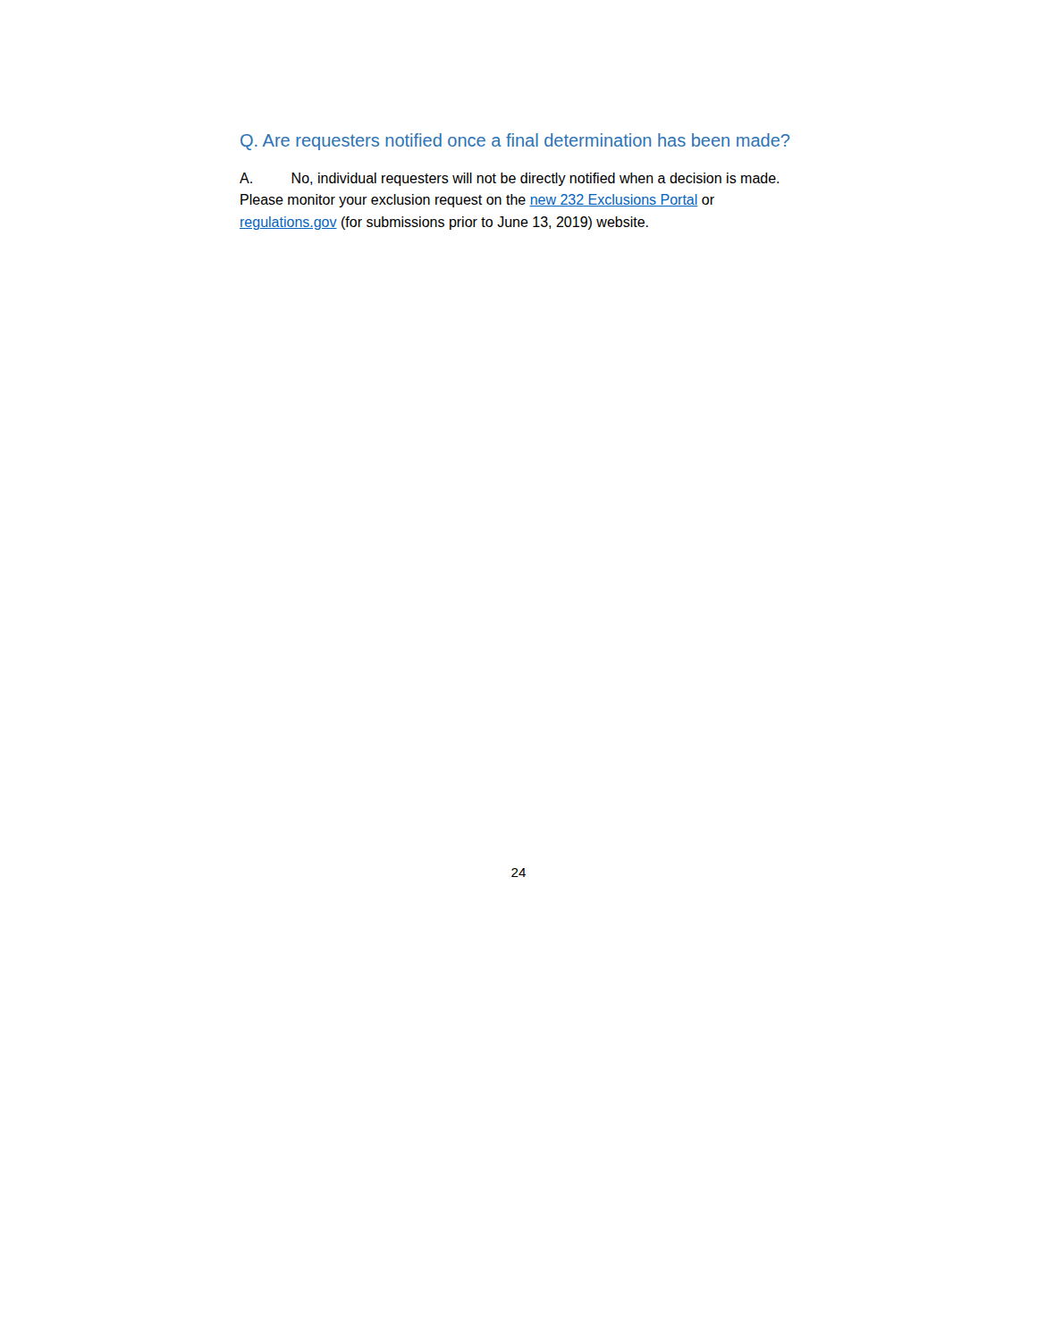Q. Are requesters notified once a final determination has been made?
A. No, individual requesters will not be directly notified when a decision is made. Please monitor your exclusion request on the new 232 Exclusions Portal or regulations.gov (for submissions prior to June 13, 2019) website.
24